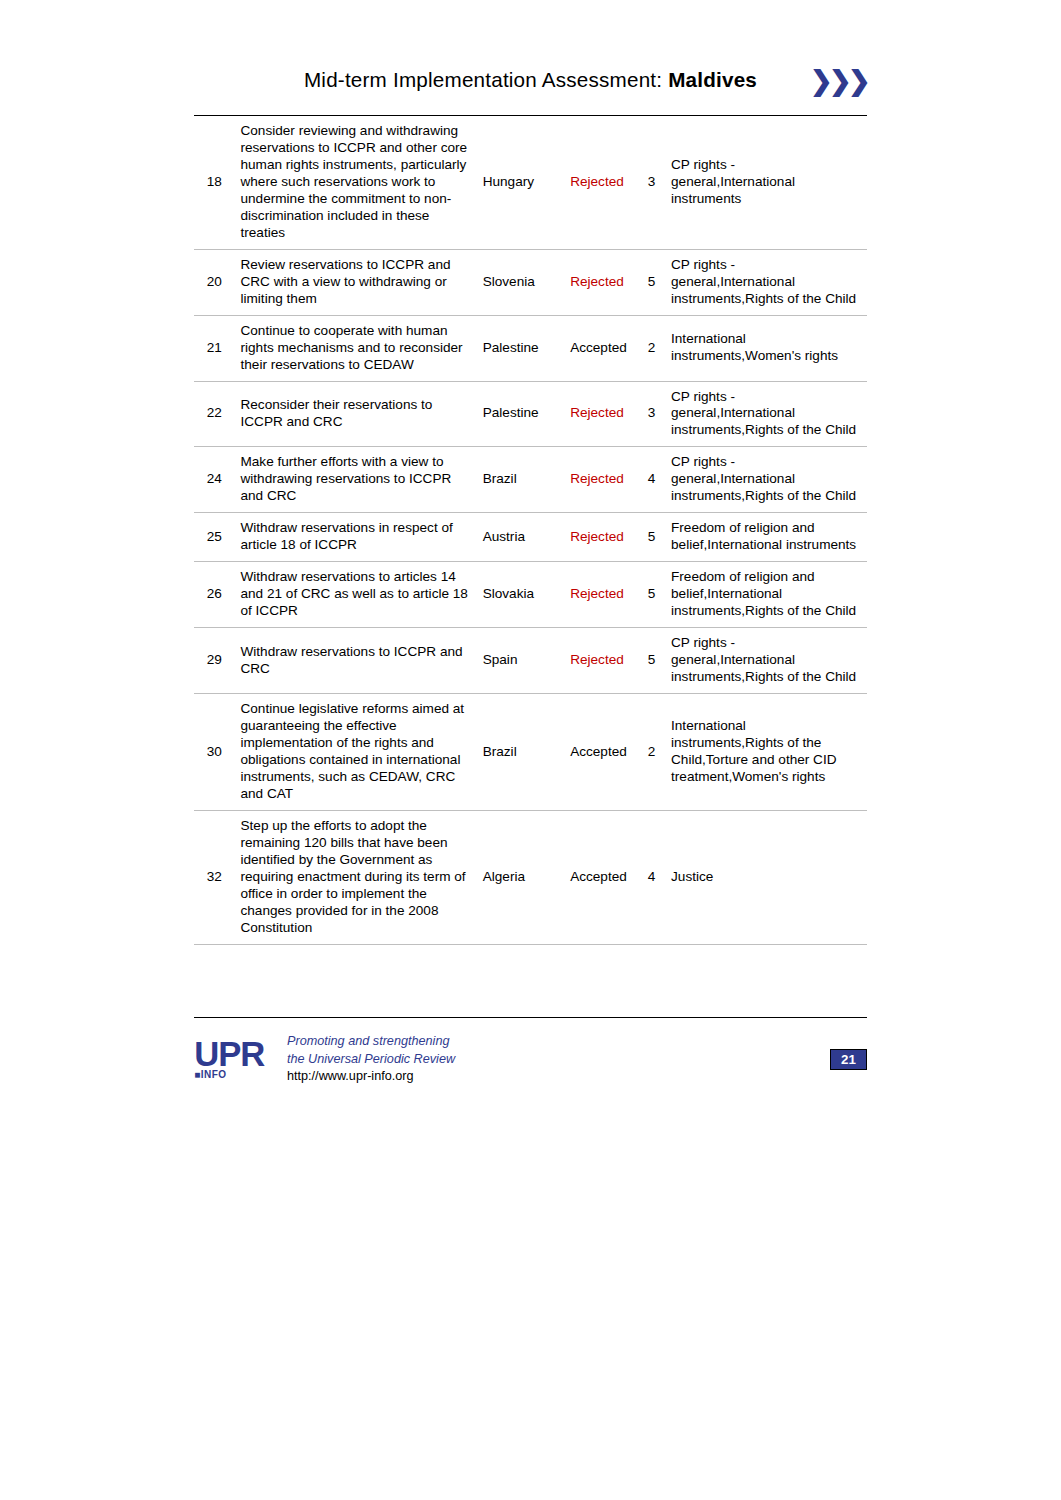Mid-term Implementation Assessment: Maldives
❯❯❯
| 18 | Consider reviewing and withdrawing reservations to ICCPR and other core human rights instruments, particularly where such reservations work to undermine the commitment to non-discrimination included in these treaties | Hungary | Rejected | 3 | CP rights - general,International instruments |
| 20 | Review reservations to ICCPR and CRC with a view to withdrawing or limiting them | Slovenia | Rejected | 5 | CP rights - general,International instruments,Rights of the Child |
| 21 | Continue to cooperate with human rights mechanisms and to reconsider their reservations to CEDAW | Palestine | Accepted | 2 | International instruments,Women's rights |
| 22 | Reconsider their reservations to ICCPR and CRC | Palestine | Rejected | 3 | CP rights - general,International instruments,Rights of the Child |
| 24 | Make further efforts with a view to withdrawing reservations to ICCPR and CRC | Brazil | Rejected | 4 | CP rights - general,International instruments,Rights of the Child |
| 25 | Withdraw reservations in respect of article 18 of ICCPR | Austria | Rejected | 5 | Freedom of religion and belief,International instruments |
| 26 | Withdraw reservations to articles 14 and 21 of CRC as well as to article 18 of ICCPR | Slovakia | Rejected | 5 | Freedom of religion and belief,International instruments,Rights of the Child |
| 29 | Withdraw reservations to ICCPR and CRC | Spain | Rejected | 5 | CP rights - general,International instruments,Rights of the Child |
| 30 | Continue legislative reforms aimed at guaranteeing the effective implementation of the rights and obligations contained in international instruments, such as CEDAW, CRC and CAT | Brazil | Accepted | 2 | International instruments,Rights of the Child,Torture and other CID treatment,Women's rights |
| 32 | Step up the efforts to adopt the remaining 120 bills that have been identified by the Government as requiring enactment during its term of office in order to implement the changes provided for in the 2008 Constitution | Algeria | Accepted | 4 | Justice |
UPR■INFO
Promoting and strengthening
the Universal Periodic Review
http://www.upr-info.org
21